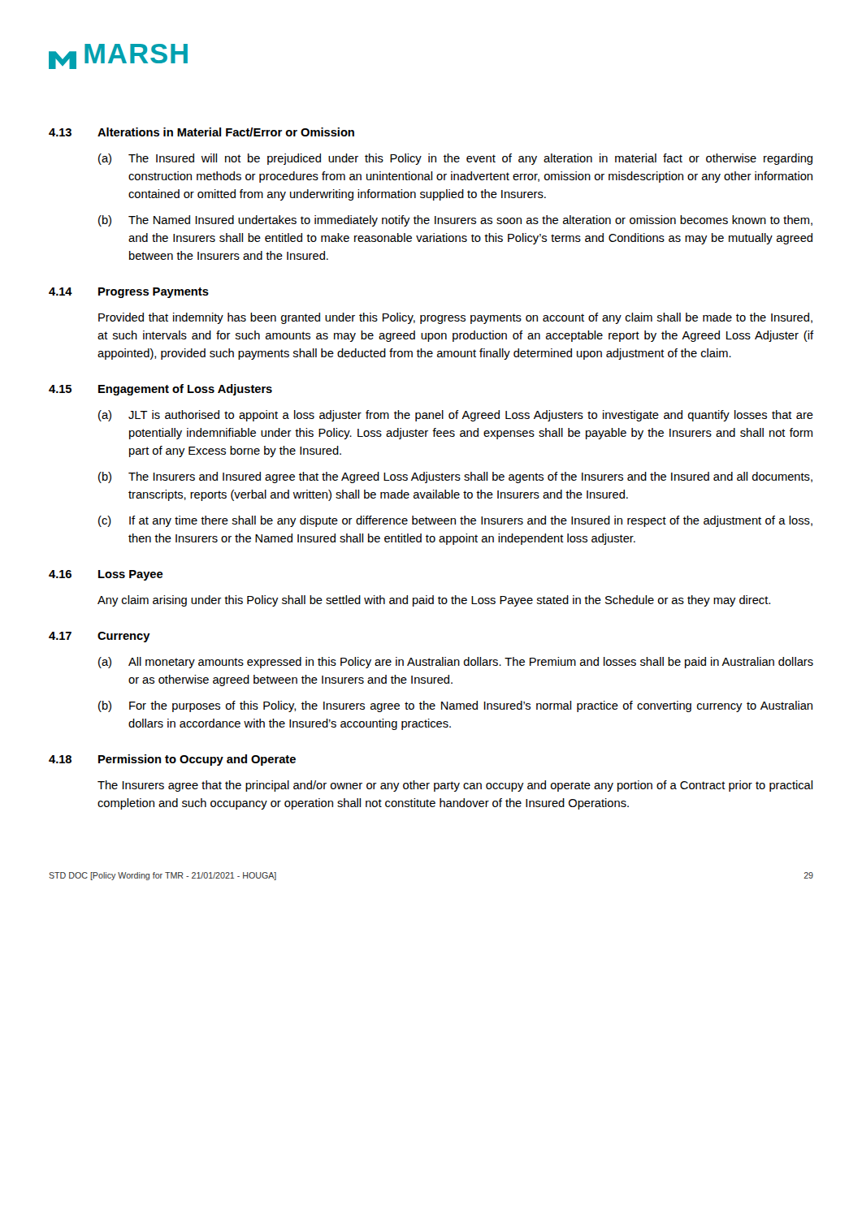MARSH
4.13 Alterations in Material Fact/Error or Omission
(a) The Insured will not be prejudiced under this Policy in the event of any alteration in material fact or otherwise regarding construction methods or procedures from an unintentional or inadvertent error, omission or misdescription or any other information contained or omitted from any underwriting information supplied to the Insurers.
(b) The Named Insured undertakes to immediately notify the Insurers as soon as the alteration or omission becomes known to them, and the Insurers shall be entitled to make reasonable variations to this Policy’s terms and Conditions as may be mutually agreed between the Insurers and the Insured.
4.14 Progress Payments
Provided that indemnity has been granted under this Policy, progress payments on account of any claim shall be made to the Insured, at such intervals and for such amounts as may be agreed upon production of an acceptable report by the Agreed Loss Adjuster (if appointed), provided such payments shall be deducted from the amount finally determined upon adjustment of the claim.
4.15 Engagement of Loss Adjusters
(a) JLT is authorised to appoint a loss adjuster from the panel of Agreed Loss Adjusters to investigate and quantify losses that are potentially indemnifiable under this Policy. Loss adjuster fees and expenses shall be payable by the Insurers and shall not form part of any Excess borne by the Insured.
(b) The Insurers and Insured agree that the Agreed Loss Adjusters shall be agents of the Insurers and the Insured and all documents, transcripts, reports (verbal and written) shall be made available to the Insurers and the Insured.
(c) If at any time there shall be any dispute or difference between the Insurers and the Insured in respect of the adjustment of a loss, then the Insurers or the Named Insured shall be entitled to appoint an independent loss adjuster.
4.16 Loss Payee
Any claim arising under this Policy shall be settled with and paid to the Loss Payee stated in the Schedule or as they may direct.
4.17 Currency
(a) All monetary amounts expressed in this Policy are in Australian dollars. The Premium and losses shall be paid in Australian dollars or as otherwise agreed between the Insurers and the Insured.
(b) For the purposes of this Policy, the Insurers agree to the Named Insured’s normal practice of converting currency to Australian dollars in accordance with the Insured’s accounting practices.
4.18 Permission to Occupy and Operate
The Insurers agree that the principal and/or owner or any other party can occupy and operate any portion of a Contract prior to practical completion and such occupancy or operation shall not constitute handover of the Insured Operations.
STD DOC [Policy Wording for TMR - 21/01/2021 - HOUGA] 29